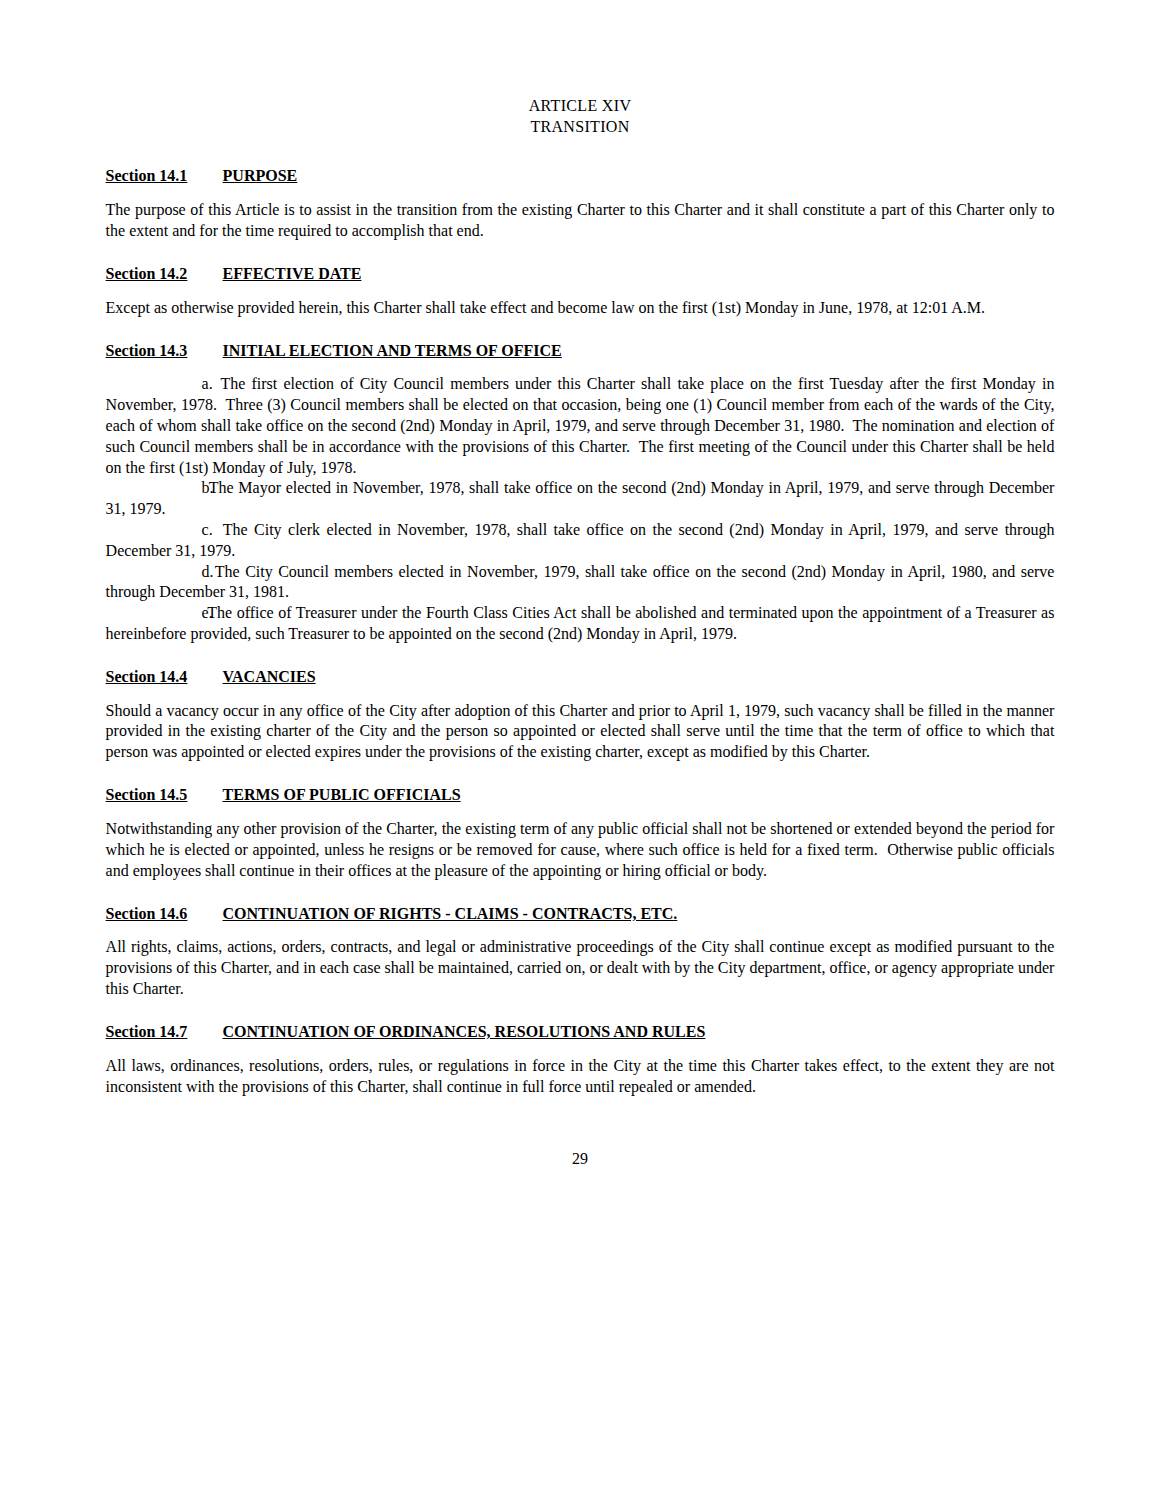ARTICLE XIV
TRANSITION
Section 14.1 PURPOSE
The purpose of this Article is to assist in the transition from the existing Charter to this Charter and it shall constitute a part of this Charter only to the extent and for the time required to accomplish that end.
Section 14.2 EFFECTIVE DATE
Except as otherwise provided herein, this Charter shall take effect and become law on the first (1st) Monday in June, 1978, at 12:01 A.M.
Section 14.3 INITIAL ELECTION AND TERMS OF OFFICE
a. The first election of City Council members under this Charter shall take place on the first Tuesday after the first Monday in November, 1978. Three (3) Council members shall be elected on that occasion, being one (1) Council member from each of the wards of the City, each of whom shall take office on the second (2nd) Monday in April, 1979, and serve through December 31, 1980. The nomination and election of such Council members shall be in accordance with the provisions of this Charter. The first meeting of the Council under this Charter shall be held on the first (1st) Monday of July, 1978.
b. The Mayor elected in November, 1978, shall take office on the second (2nd) Monday in April, 1979, and serve through December 31, 1979.
c. The City clerk elected in November, 1978, shall take office on the second (2nd) Monday in April, 1979, and serve through December 31, 1979.
d. The City Council members elected in November, 1979, shall take office on the second (2nd) Monday in April, 1980, and serve through December 31, 1981.
e. The office of Treasurer under the Fourth Class Cities Act shall be abolished and terminated upon the appointment of a Treasurer as hereinbefore provided, such Treasurer to be appointed on the second (2nd) Monday in April, 1979.
Section 14.4 VACANCIES
Should a vacancy occur in any office of the City after adoption of this Charter and prior to April 1, 1979, such vacancy shall be filled in the manner provided in the existing charter of the City and the person so appointed or elected shall serve until the time that the term of office to which that person was appointed or elected expires under the provisions of the existing charter, except as modified by this Charter.
Section 14.5 TERMS OF PUBLIC OFFICIALS
Notwithstanding any other provision of the Charter, the existing term of any public official shall not be shortened or extended beyond the period for which he is elected or appointed, unless he resigns or be removed for cause, where such office is held for a fixed term. Otherwise public officials and employees shall continue in their offices at the pleasure of the appointing or hiring official or body.
Section 14.6 CONTINUATION OF RIGHTS - CLAIMS - CONTRACTS, ETC.
All rights, claims, actions, orders, contracts, and legal or administrative proceedings of the City shall continue except as modified pursuant to the provisions of this Charter, and in each case shall be maintained, carried on, or dealt with by the City department, office, or agency appropriate under this Charter.
Section 14.7 CONTINUATION OF ORDINANCES, RESOLUTIONS AND RULES
All laws, ordinances, resolutions, orders, rules, or regulations in force in the City at the time this Charter takes effect, to the extent they are not inconsistent with the provisions of this Charter, shall continue in full force until repealed or amended.
29